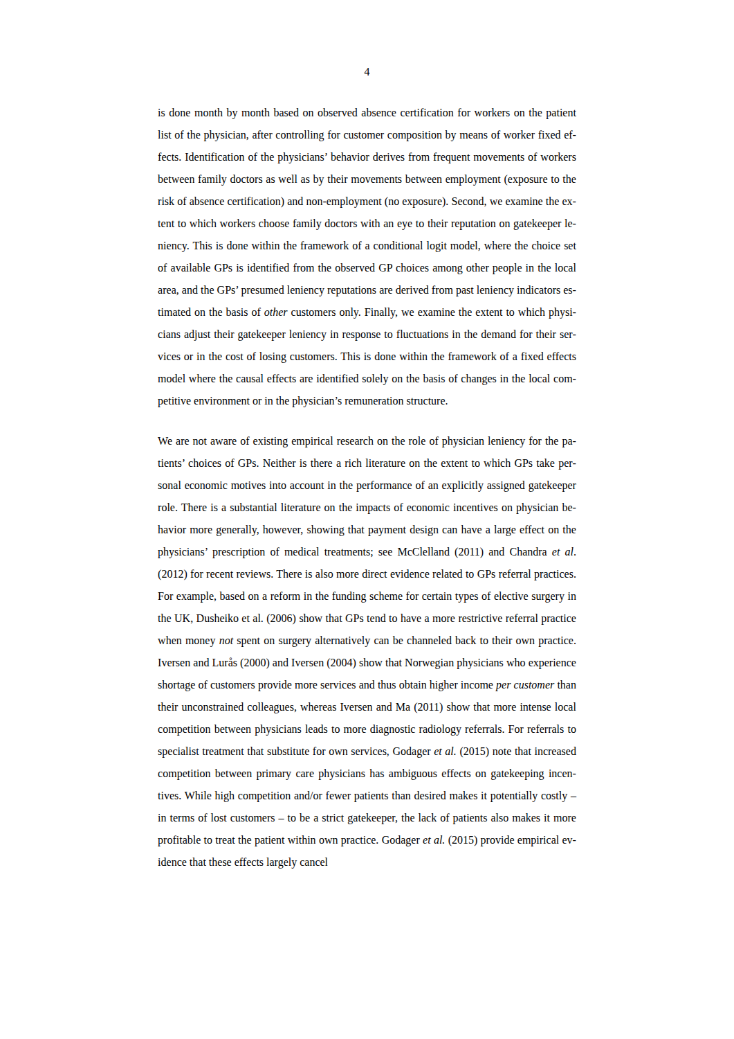4
is done month by month based on observed absence certification for workers on the patient list of the physician, after controlling for customer composition by means of worker fixed effects. Identification of the physicians’ behavior derives from frequent movements of workers between family doctors as well as by their movements between employment (exposure to the risk of absence certification) and non-employment (no exposure). Second, we examine the extent to which workers choose family doctors with an eye to their reputation on gatekeeper leniency. This is done within the framework of a conditional logit model, where the choice set of available GPs is identified from the observed GP choices among other people in the local area, and the GPs’ presumed leniency reputations are derived from past leniency indicators estimated on the basis of other customers only. Finally, we examine the extent to which physicians adjust their gatekeeper leniency in response to fluctuations in the demand for their services or in the cost of losing customers. This is done within the framework of a fixed effects model where the causal effects are identified solely on the basis of changes in the local competitive environment or in the physician’s remuneration structure.
We are not aware of existing empirical research on the role of physician leniency for the patients’ choices of GPs. Neither is there a rich literature on the extent to which GPs take personal economic motives into account in the performance of an explicitly assigned gatekeeper role. There is a substantial literature on the impacts of economic incentives on physician behavior more generally, however, showing that payment design can have a large effect on the physicians’ prescription of medical treatments; see McClelland (2011) and Chandra et al. (2012) for recent reviews. There is also more direct evidence related to GPs referral practices. For example, based on a reform in the funding scheme for certain types of elective surgery in the UK, Dusheiko et al. (2006) show that GPs tend to have a more restrictive referral practice when money not spent on surgery alternatively can be channeled back to their own practice. Iversen and Lurås (2000) and Iversen (2004) show that Norwegian physicians who experience shortage of customers provide more services and thus obtain higher income per customer than their unconstrained colleagues, whereas Iversen and Ma (2011) show that more intense local competition between physicians leads to more diagnostic radiology referrals. For referrals to specialist treatment that substitute for own services, Godager et al. (2015) note that increased competition between primary care physicians has ambiguous effects on gatekeeping incentives. While high competition and/or fewer patients than desired makes it potentially costly – in terms of lost customers – to be a strict gatekeeper, the lack of patients also makes it more profitable to treat the patient within own practice. Godager et al. (2015) provide empirical evidence that these effects largely cancel